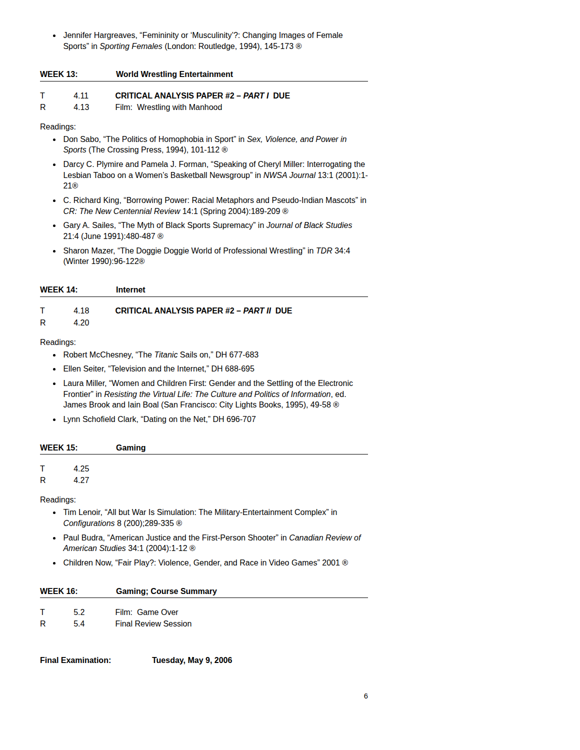Jennifer Hargreaves, “Femininity or ‘Musculinity’?: Changing Images of Female Sports” in Sporting Females (London: Routledge, 1994), 145-173 ®
WEEK 13: World Wrestling Entertainment
T 4.11 CRITICAL ANALYSIS PAPER #2 – PART I DUE
R 4.13 Film: Wrestling with Manhood
Readings:
Don Sabo, “The Politics of Homophobia in Sport” in Sex, Violence, and Power in Sports (The Crossing Press, 1994), 101-112 ®
Darcy C. Plymire and Pamela J. Forman, “Speaking of Cheryl Miller: Interrogating the Lesbian Taboo on a Women’s Basketball Newsgroup” in NWSA Journal 13:1 (2001):1-21®
C. Richard King, “Borrowing Power: Racial Metaphors and Pseudo-Indian Mascots” in CR: The New Centennial Review 14:1 (Spring 2004):189-209 ®
Gary A. Sailes, “The Myth of Black Sports Supremacy” in Journal of Black Studies 21:4 (June 1991):480-487 ®
Sharon Mazer, “The Doggie Doggie World of Professional Wrestling” in TDR 34:4 (Winter 1990):96-122®
WEEK 14: Internet
T 4.18 CRITICAL ANALYSIS PAPER #2 – PART II DUE
R 4.20
Readings:
Robert McChesney, “The Titanic Sails on,” DH 677-683
Ellen Seiter, “Television and the Internet,” DH 688-695
Laura Miller, “Women and Children First: Gender and the Settling of the Electronic Frontier” in Resisting the Virtual Life: The Culture and Politics of Information, ed. James Brook and Iain Boal (San Francisco: City Lights Books, 1995), 49-58 ®
Lynn Schofield Clark, “Dating on the Net,” DH 696-707
WEEK 15: Gaming
T 4.25
R 4.27
Readings:
Tim Lenoir, “All but War Is Simulation: The Military-Entertainment Complex” in Configurations 8 (200);289-335 ®
Paul Budra, “American Justice and the First-Person Shooter” in Canadian Review of American Studies 34:1 (2004):1-12 ®
Children Now, “Fair Play?: Violence, Gender, and Race in Video Games” 2001 ®
WEEK 16: Gaming; Course Summary
T 5.2 Film: Game Over
R 5.4 Final Review Session
Final Examination: Tuesday, May 9, 2006
6